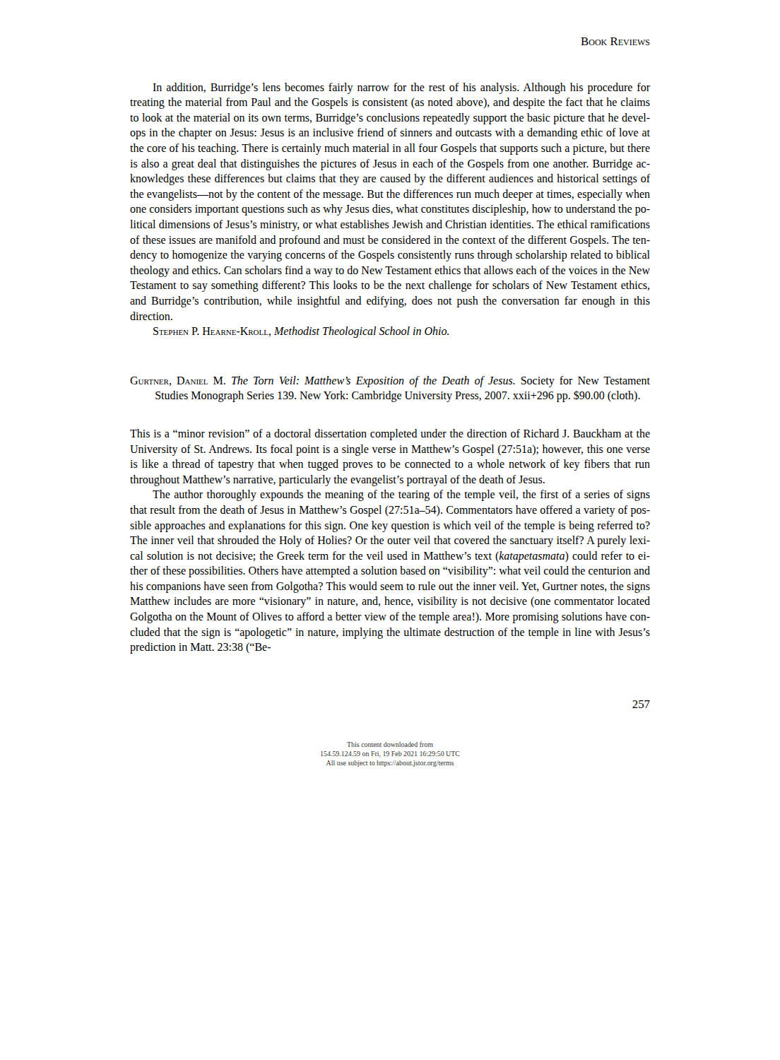Book Reviews
In addition, Burridge’s lens becomes fairly narrow for the rest of his analysis. Although his procedure for treating the material from Paul and the Gospels is consistent (as noted above), and despite the fact that he claims to look at the material on its own terms, Burridge’s conclusions repeatedly support the basic picture that he develops in the chapter on Jesus: Jesus is an inclusive friend of sinners and outcasts with a demanding ethic of love at the core of his teaching. There is certainly much material in all four Gospels that supports such a picture, but there is also a great deal that distinguishes the pictures of Jesus in each of the Gospels from one another. Burridge acknowledges these differences but claims that they are caused by the different audiences and historical settings of the evangelists—not by the content of the message. But the differences run much deeper at times, especially when one considers important questions such as why Jesus dies, what constitutes discipleship, how to understand the political dimensions of Jesus’s ministry, or what establishes Jewish and Christian identities. The ethical ramifications of these issues are manifold and profound and must be considered in the context of the different Gospels. The tendency to homogenize the varying concerns of the Gospels consistently runs through scholarship related to biblical theology and ethics. Can scholars find a way to do New Testament ethics that allows each of the voices in the New Testament to say something different? This looks to be the next challenge for scholars of New Testament ethics, and Burridge’s contribution, while insightful and edifying, does not push the conversation far enough in this direction.
Stephen P. Hearne-Kroll, Methodist Theological School in Ohio.
Gurtner, Daniel M. The Torn Veil: Matthew’s Exposition of the Death of Jesus. Society for New Testament Studies Monograph Series 139. New York: Cambridge University Press, 2007. xxii+296 pp. $90.00 (cloth).
This is a “minor revision” of a doctoral dissertation completed under the direction of Richard J. Bauckham at the University of St. Andrews. Its focal point is a single verse in Matthew’s Gospel (27:51a); however, this one verse is like a thread of tapestry that when tugged proves to be connected to a whole network of key fibers that run throughout Matthew’s narrative, particularly the evangelist’s portrayal of the death of Jesus.
The author thoroughly expounds the meaning of the tearing of the temple veil, the first of a series of signs that result from the death of Jesus in Matthew’s Gospel (27:51a–54). Commentators have offered a variety of possible approaches and explanations for this sign. One key question is which veil of the temple is being referred to? The inner veil that shrouded the Holy of Holies? Or the outer veil that covered the sanctuary itself? A purely lexical solution is not decisive; the Greek term for the veil used in Matthew’s text (katapetasmata) could refer to either of these possibilities. Others have attempted a solution based on “visibility”: what veil could the centurion and his companions have seen from Golgotha? This would seem to rule out the inner veil. Yet, Gurtner notes, the signs Matthew includes are more “visionary” in nature, and, hence, visibility is not decisive (one commentator located Golgotha on the Mount of Olives to afford a better view of the temple area!). More promising solutions have concluded that the sign is “apologetic” in nature, implying the ultimate destruction of the temple in line with Jesus’s prediction in Matt. 23:38 (“Be-
257
This content downloaded from
154.59.124.59 on Fri, 19 Feb 2021 16:29:50 UTC
All use subject to https://about.jstor.org/terms